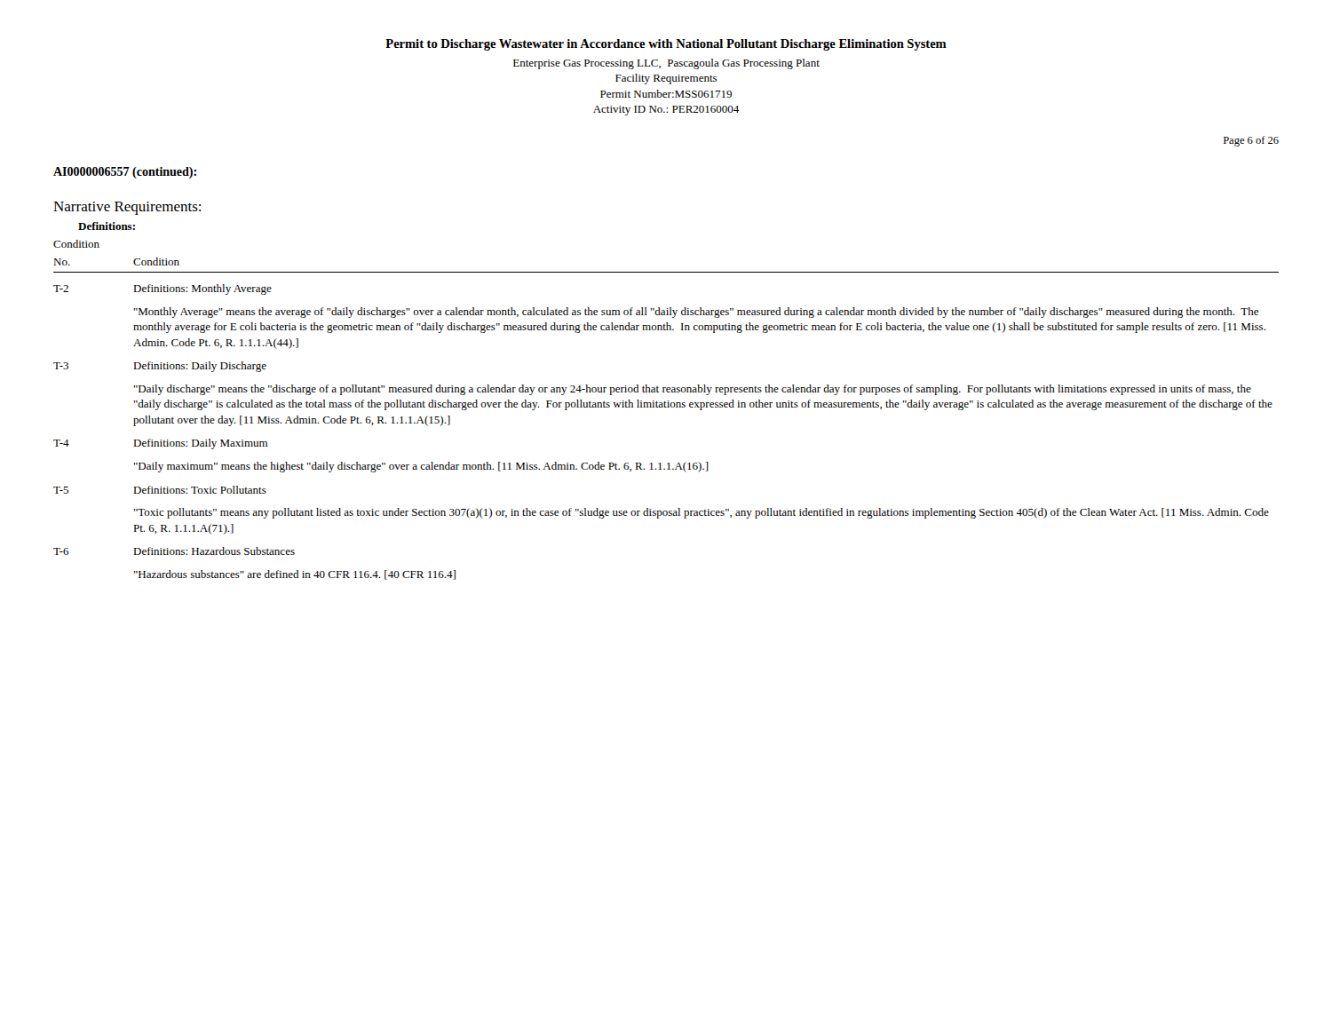Permit to Discharge Wastewater in Accordance with National Pollutant Discharge Elimination System
Enterprise Gas Processing LLC, Pascagoula Gas Processing Plant
Facility Requirements
Permit Number:MSS061719
Activity ID No.: PER20160004
Page 6 of 26
AI0000006557 (continued):
Narrative Requirements:
Definitions:
| Condition | |
| --- | --- |
| No. | Condition |
| T-2 | Definitions: Monthly Average "Monthly Average" means the average of "daily discharges" over a calendar month, calculated as the sum of all "daily discharges" measured during a calendar month divided by the number of "daily discharges" measured during the month. The monthly average for E coli bacteria is the geometric mean of "daily discharges" measured during the calendar month. In computing the geometric mean for E coli bacteria, the value one (1) shall be substituted for sample results of zero. [11 Miss. Admin. Code Pt. 6, R. 1.1.1.A(44).] |
| T-3 | Definitions: Daily Discharge "Daily discharge" means the "discharge of a pollutant" measured during a calendar day or any 24-hour period that reasonably represents the calendar day for purposes of sampling. For pollutants with limitations expressed in units of mass, the "daily discharge" is calculated as the total mass of the pollutant discharged over the day. For pollutants with limitations expressed in other units of measurements, the "daily average" is calculated as the average measurement of the discharge of the pollutant over the day. [11 Miss. Admin. Code Pt. 6, R. 1.1.1.A(15).] |
| T-4 | Definitions: Daily Maximum "Daily maximum" means the highest "daily discharge" over a calendar month. [11 Miss. Admin. Code Pt. 6, R. 1.1.1.A(16).] |
| T-5 | Definitions: Toxic Pollutants "Toxic pollutants" means any pollutant listed as toxic under Section 307(a)(1) or, in the case of "sludge use or disposal practices", any pollutant identified in regulations implementing Section 405(d) of the Clean Water Act. [11 Miss. Admin. Code Pt. 6, R. 1.1.1.A(71).] |
| T-6 | Definitions: Hazardous Substances "Hazardous substances" are defined in 40 CFR 116.4. [40 CFR 116.4] |